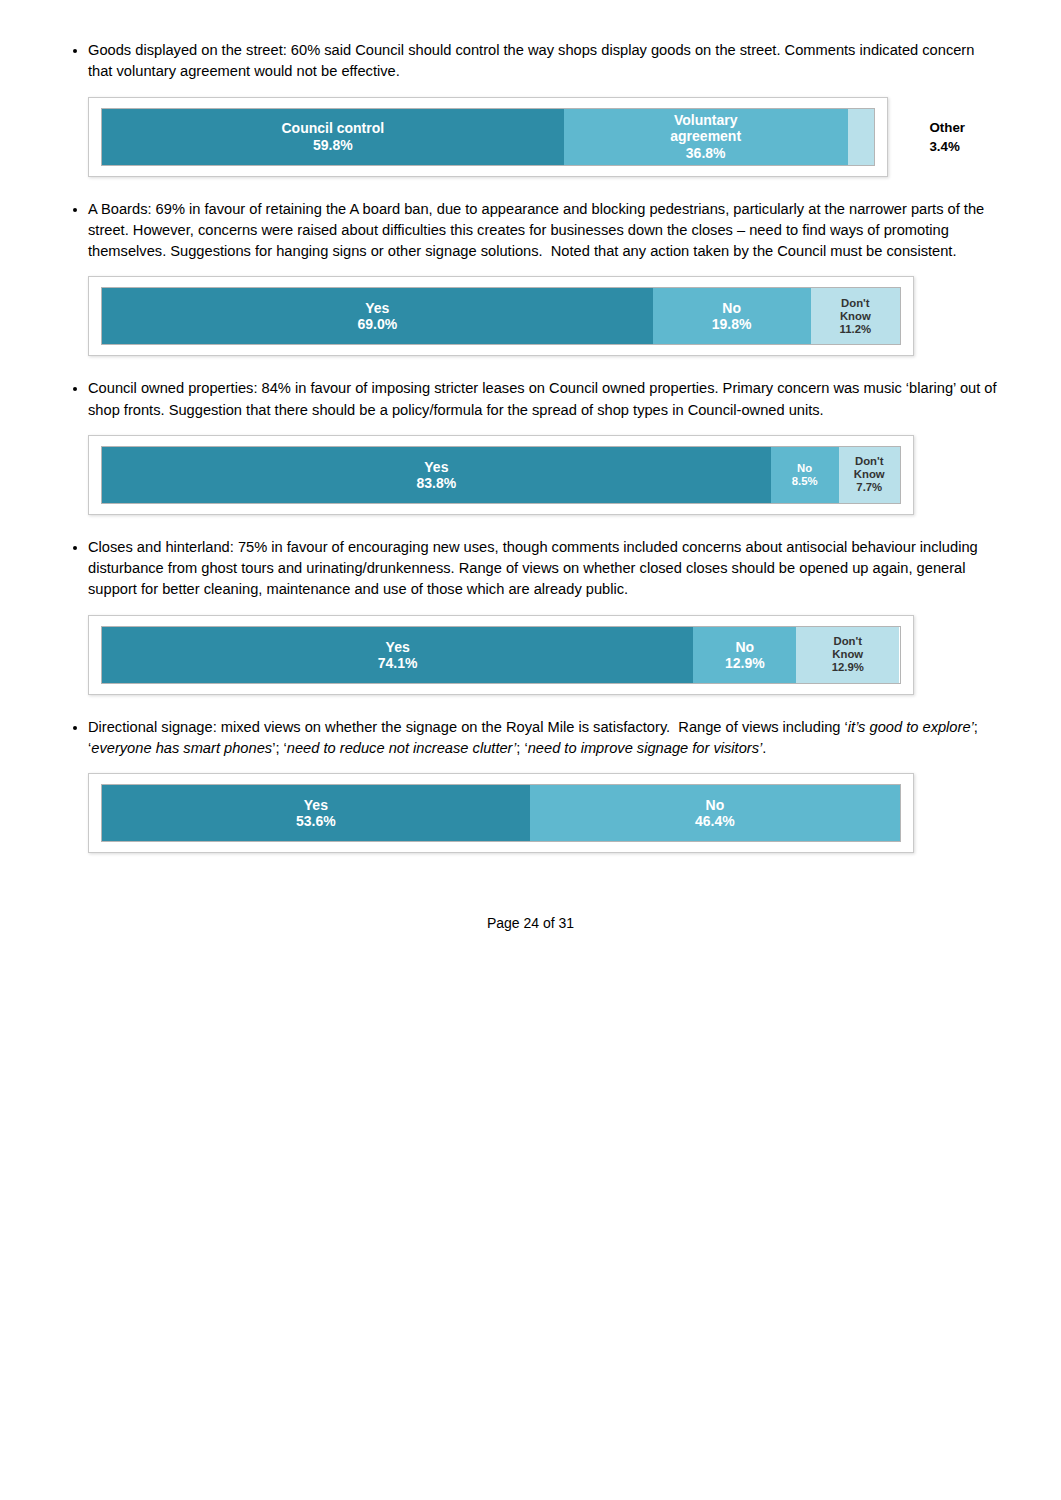Goods displayed on the street: 60% said Council should control the way shops display goods on the street. Comments indicated concern that voluntary agreement would not be effective.
Council control 59.8%
Voluntary agreement 36.8%
Other
3.4%
A Boards: 69% in favour of retaining the A board ban, due to appearance and blocking pedestrians, particularly at the narrower parts of the street. However, concerns were raised about difficulties this creates for businesses down the closes – need to find ways of promoting themselves. Suggestions for hanging signs or other signage solutions. Noted that any action taken by the Council must be consistent.
Yes 69.0%
No 19.8%
Don't Know 11.2%
Council owned properties: 84% in favour of imposing stricter leases on Council owned properties. Primary concern was music ‘blaring’ out of shop fronts. Suggestion that there should be a policy/formula for the spread of shop types in Council-owned units.
Yes 83.8%
No 8.5%
Don't Know 7.7%
Closes and hinterland: 75% in favour of encouraging new uses, though comments included concerns about antisocial behaviour including disturbance from ghost tours and urinating/drunkenness. Range of views on whether closed closes should be opened up again, general support for better cleaning, maintenance and use of those which are already public.
Yes 74.1%
No 12.9%
Don't Know 12.9%
Directional signage: mixed views on whether the signage on the Royal Mile is satisfactory. Range of views including ‘it’s good to explore’; ‘everyone has smart phones’; ‘need to reduce not increase clutter’; ‘need to improve signage for visitors’.
Yes 53.6%
No 46.4%
Page 24 of 31